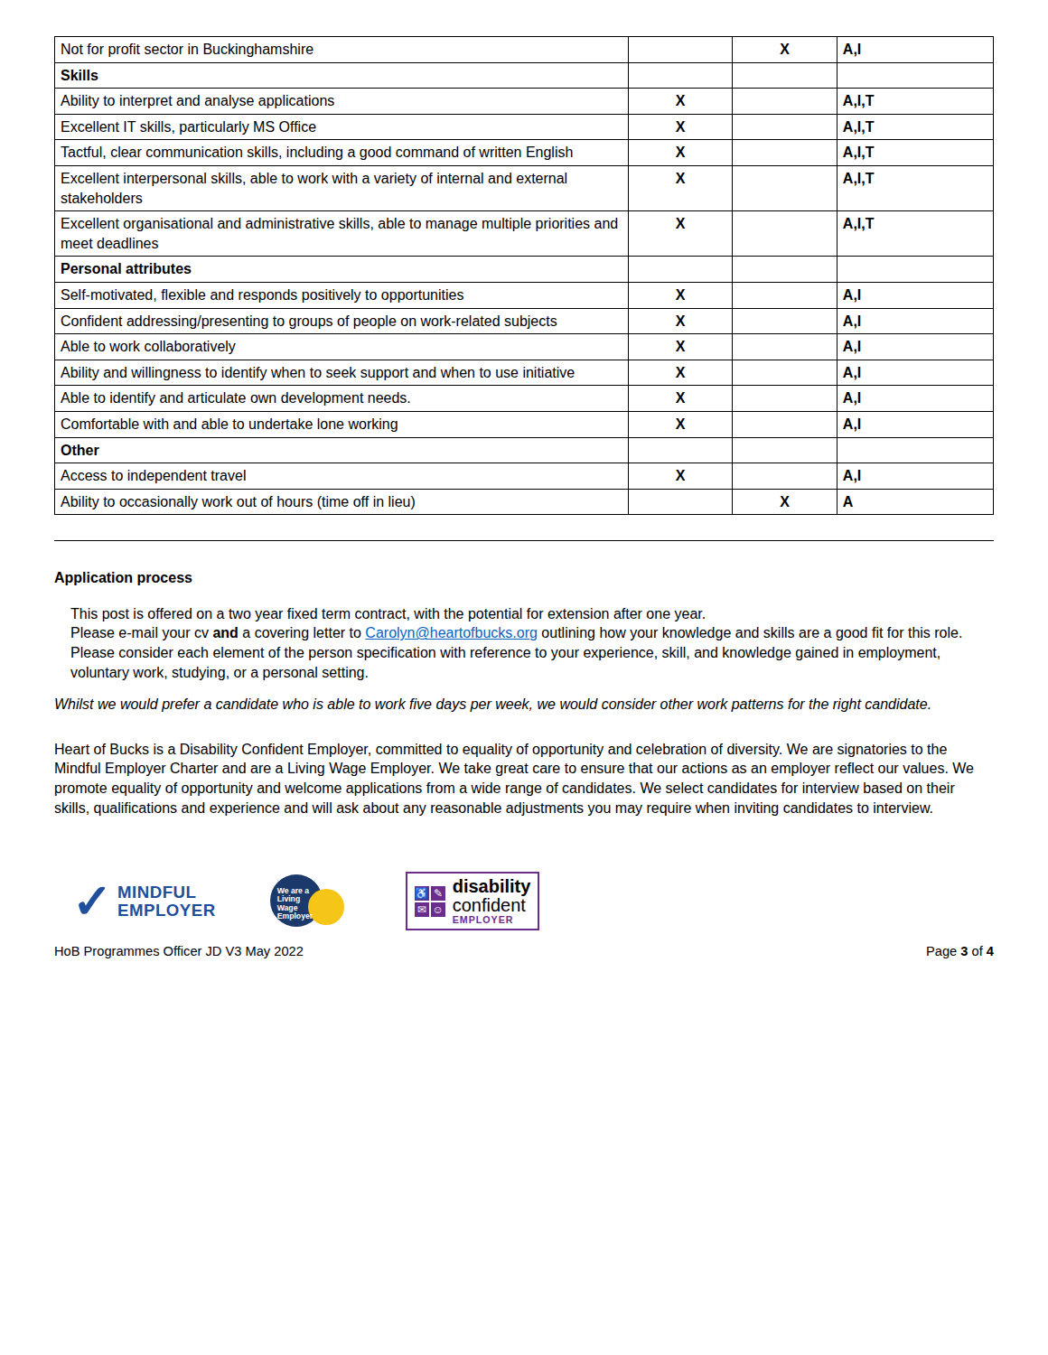| Not for profit sector in Buckinghamshire | | X | A,I |
| Skills | | | |
| Ability to interpret and analyse applications | X | | A,I,T |
| Excellent IT skills, particularly MS Office | X | | A,I,T |
| Tactful, clear communication skills, including a good command of written English | X | | A,I,T |
| Excellent interpersonal skills, able to work with a variety of internal and external stakeholders | X | | A,I,T |
| Excellent organisational and administrative skills, able to manage multiple priorities and meet deadlines | X | | A,I,T |
| Personal attributes | | | |
| Self-motivated, flexible and responds positively to opportunities | X | | A,I |
| Confident addressing/presenting to groups of people on work-related subjects | X | | A,I |
| Able to work collaboratively | X | | A,I |
| Ability and willingness to identify when to seek support and when to use initiative | X | | A,I |
| Able to identify and articulate own development needs. | X | | A,I |
| Comfortable with and able to undertake lone working | X | | A,I |
| Other | | | |
| Access to independent travel | X | | A,I |
| Ability to occasionally work out of hours (time off in lieu) | | X | A |
Application process
This post is offered on a two year fixed term contract, with the potential for extension after one year.
Please e-mail your cv and a covering letter to Carolyn@heartofbucks.org outlining how your knowledge and skills are a good fit for this role. Please consider each element of the person specification with reference to your experience, skill, and knowledge gained in employment, voluntary work, studying, or a personal setting.
Whilst we would prefer a candidate who is able to work five days per week, we would consider other work patterns for the right candidate.
Heart of Bucks is a Disability Confident Employer, committed to equality of opportunity and celebration of diversity. We are signatories to the Mindful Employer Charter and are a Living Wage Employer. We take great care to ensure that our actions as an employer reflect our values. We promote equality of opportunity and welcome applications from a wide range of candidates. We select candidates for interview based on their skills, qualifications and experience and will ask about any reasonable adjustments you may require when inviting candidates to interview.
✓ MINDFUL
EMPLOYER
We are a
Living
Wage
Employer
♿ ✎ ✉ ☺
disability
confident
EMPLOYER
HoB Programmes Officer JD V3 May 2022 Page 3 of 4